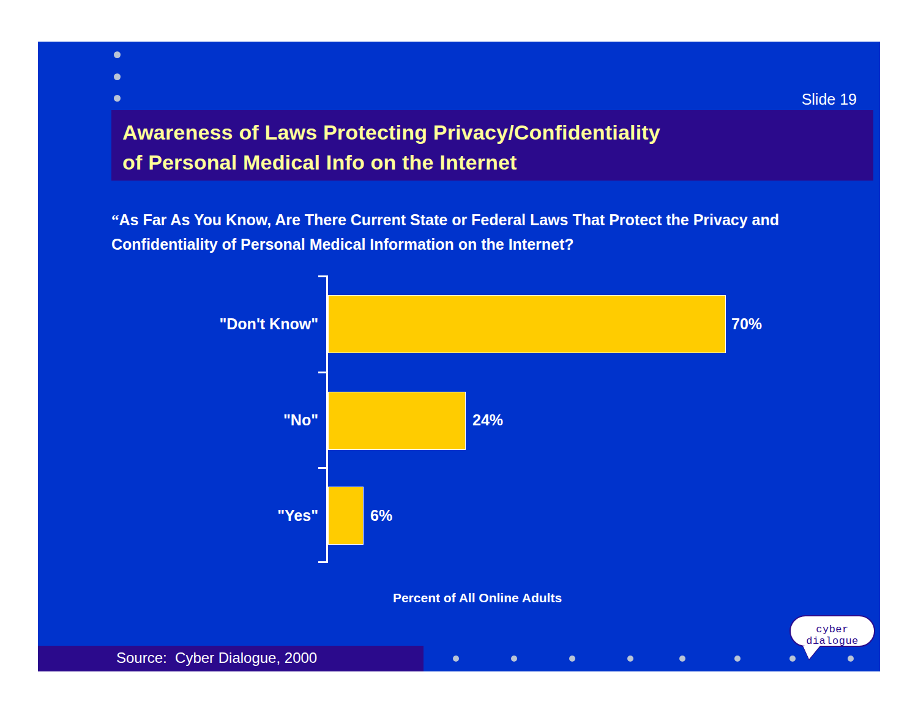Slide 19
Awareness of Laws Protecting Privacy/Confidentiality
of Personal Medical Info on the Internet
“As Far As You Know, Are There Current State or Federal Laws That Protect the Privacy and Confidentiality of Personal Medical Information on the Internet?
"Don't Know"
"No"
"Yes"
70%
24%
6%
Percent of All Online Adults
Source: Cyber Dialogue, 2000
cyber dialogue